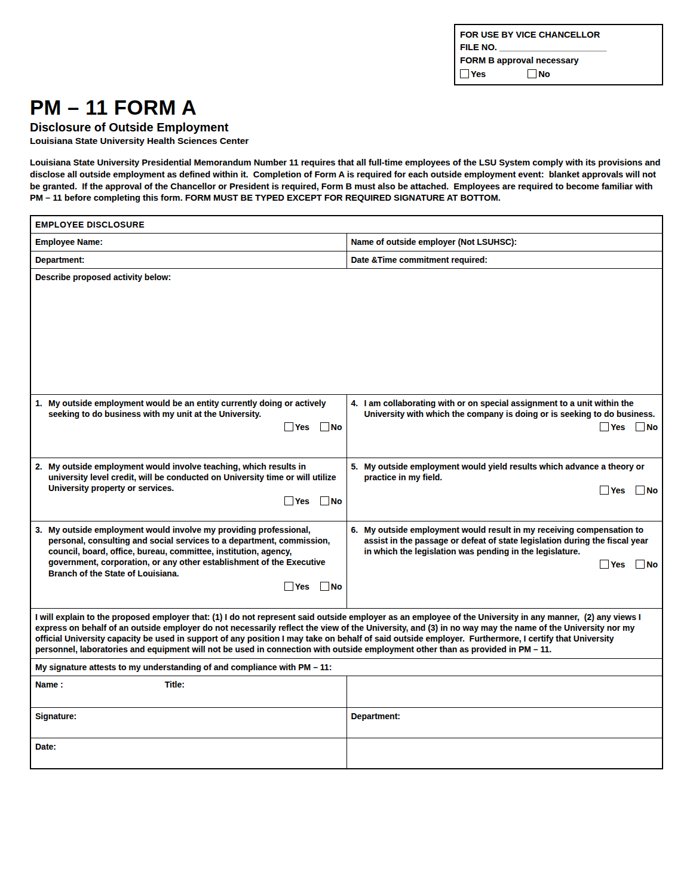FOR USE BY VICE CHANCELLOR
FILE NO. ______________________
FORM B approval necessary
Yes No
PM – 11 FORM A
Disclosure of Outside Employment
Louisiana State University Health Sciences Center
Louisiana State University Presidential Memorandum Number 11 requires that all full-time employees of the LSU System comply with its provisions and disclose all outside employment as defined within it. Completion of Form A is required for each outside employment event: blanket approvals will not be granted. If the approval of the Chancellor or President is required, Form B must also be attached. Employees are required to become familiar with PM – 11 before completing this form. FORM MUST BE TYPED EXCEPT FOR REQUIRED SIGNATURE AT BOTTOM.
| EMPLOYEE DISCLOSURE |
| Employee Name: | Name of outside employer (Not LSUHSC): |
| Department: | Date &Time commitment required: |
| Describe proposed activity below: |
| 1. My outside employment would be an entity currently doing or actively seeking to do business with my unit at the University. Yes No | 4. I am collaborating with or on special assignment to a unit within the University with which the company is doing or is seeking to do business. Yes No |
| 2. My outside employment would involve teaching, which results in university level credit, will be conducted on University time or will utilize University property or services. Yes No | 5. My outside employment would yield results which advance a theory or practice in my field. Yes No |
| 3. My outside employment would involve my providing professional, personal, consulting and social services to a department, commission, council, board, office, bureau, committee, institution, agency, government, corporation, or any other establishment of the Executive Branch of the State of Louisiana. Yes No | 6. My outside employment would result in my receiving compensation to assist in the passage or defeat of state legislation during the fiscal year in which the legislation was pending in the legislature. Yes No |
| I will explain to the proposed employer that: (1) I do not represent said outside employer as an employee of the University in any manner, (2) any views I express on behalf of an outside employer do not necessarily reflect the view of the University, and (3) in no way may the name of the University nor my official University capacity be used in support of any position I may take on behalf of said outside employer. Furthermore, I certify that University personnel, laboratories and equipment will not be used in connection with outside employment other than as provided in PM – 11. |
| My signature attests to my understanding of and compliance with PM – 11: |
| Name : Title: | |
| Signature: | Department: |
| Date: | |